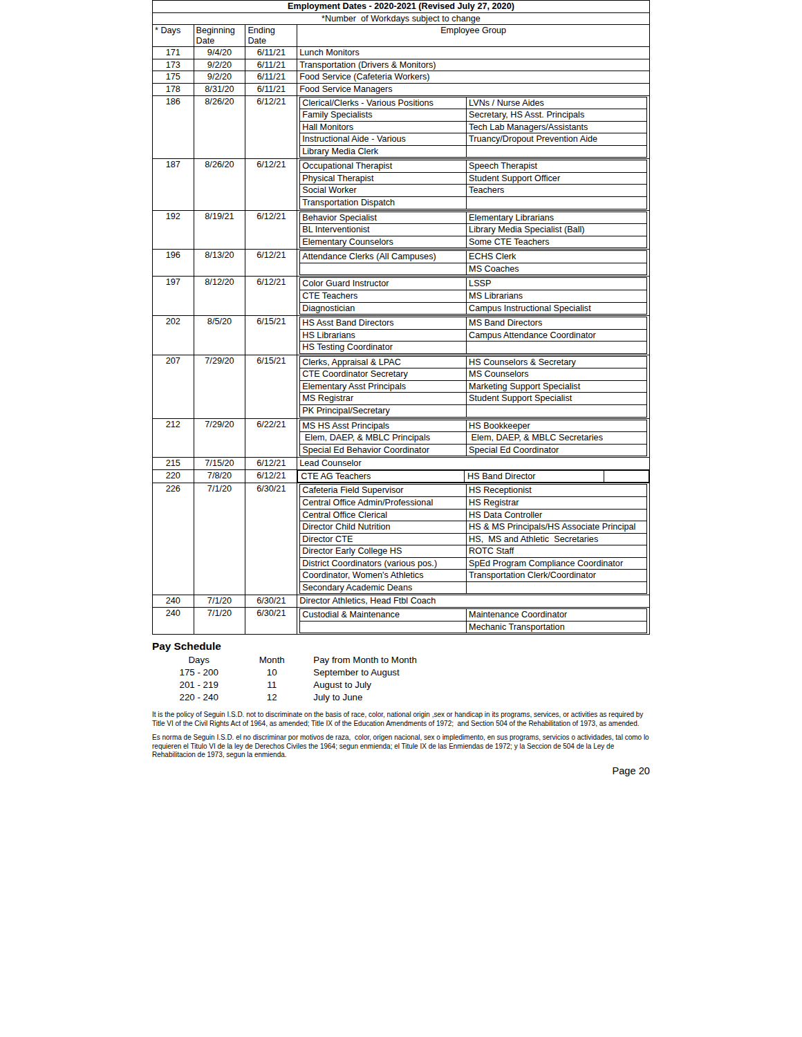| Employment Dates - 2020-2021 (Revised July 27, 2020) |
| *Number of Workdays subject to change |
| * Days | Beginning Date | Ending Date | Employee Group |
| 171 | 9/4/20 | 6/11/21 | Lunch Monitors |
| 173 | 9/2/20 | 6/11/21 | Transportation (Drivers & Monitors) |
| 175 | 9/2/20 | 6/11/21 | Food Service (Cafeteria Workers) |
| 178 | 8/31/20 | 6/11/21 | Food Service Managers |
| 186 | 8/26/20 | 6/12/21 | / Clerical/Clerks - Various Positions / LVNs / Nurse Aides / / Family Specialists / Secretary, HS Asst. Principals / / Hall Monitors / Tech Lab Managers/Assistants / / Instructional Aide - Various / Truancy/Dropout Prevention Aide / / Library Media Clerk / / |
| 187 | 8/26/20 | 6/12/21 | / Occupational Therapist / Speech Therapist / / Physical Therapist / Student Support Officer / / Social Worker / Teachers / / Transportation Dispatch / / |
| 192 | 8/19/21 | 6/12/21 | / Behavior Specialist / Elementary Librarians / / BL Interventionist / Library Media Specialist (Ball) / / Elementary Counselors / Some CTE Teachers / |
| 196 | 8/13/20 | 6/12/21 | / Attendance Clerks (All Campuses) / ECHS Clerk / / / MS Coaches / |
| 197 | 8/12/20 | 6/12/21 | / Color Guard Instructor / LSSP / / CTE Teachers / MS Librarians / / Diagnostician / Campus Instructional Specialist / |
| 202 | 8/5/20 | 6/15/21 | / HS Asst Band Directors / MS Band Directors / / HS Librarians / Campus Attendance Coordinator / / HS Testing Coordinator / / |
| 207 | 7/29/20 | 6/15/21 | / Clerks, Appraisal & LPAC / HS Counselors & Secretary / / CTE Coordinator Secretary / MS Counselors / / Elementary Asst Principals / Marketing Support Specialist / / MS Registrar / Student Support Specialist / / PK Principal/Secretary / / |
| 212 | 7/29/20 | 6/22/21 | / MS HS Asst Principals / HS Bookkeeper / / Elem, DAEP, & MBLC Principals / Elem, DAEP, & MBLC Secretaries / / Special Ed Behavior Coordinator / Special Ed Coordinator / |
| 215 | 7/15/20 | 6/12/21 | Lead Counselor |
| 220 | 7/8/20 | 6/12/21 | / CTE AG Teachers / HS Band Director / / |
| 226 | 7/1/20 | 6/30/21 | / Cafeteria Field Supervisor / HS Receptionist / / Central Office Admin/Professional / HS Registrar / / Central Office Clerical / HS Data Controller / / Director Child Nutrition / HS & MS Principals/HS Associate Principal / / Director CTE / HS, MS and Athletic Secretaries / / Director Early College HS / ROTC Staff / / District Coordinators (various pos.) / SpEd Program Compliance Coordinator / / Coordinator, Women's Athletics / Transportation Clerk/Coordinator / / Secondary Academic Deans / / |
| 240 | 7/1/20 | 6/30/21 | Director Athletics, Head Ftbl Coach |
| 240 | 7/1/20 | 6/30/21 | / Custodial & Maintenance / Maintenance Coordinator / / / Mechanic Transportation / |
Pay Schedule
| Days | Month | Pay from Month to Month |
| 175 - 200 | 10 | September to August |
| 201 - 219 | 11 | August to July |
| 220 - 240 | 12 | July to June |
It is the policy of Seguin I.S.D. not to discriminate on the basis of race, color, national origin ,sex or handicap in its programs, services, or activities as required by Title VI of the Civil Rights Act of 1964, as amended; Title IX of the Education Amendments of 1972; and Section 504 of the Rehabilitation of 1973, as amended.
Es norma de Seguin I.S.D. el no discriminar por motivos de raza, color, origen nacional, sex o impledimento, en sus programs, servicios o actividades, tal como lo requieren el Titulo VI de la ley de Derechos Civiles the 1964; segun enmienda; el Titule IX de las Enmiendas de 1972; y la Seccion de 504 de la Ley de Rehabilitacion de 1973, segun la enmienda.
Page 20